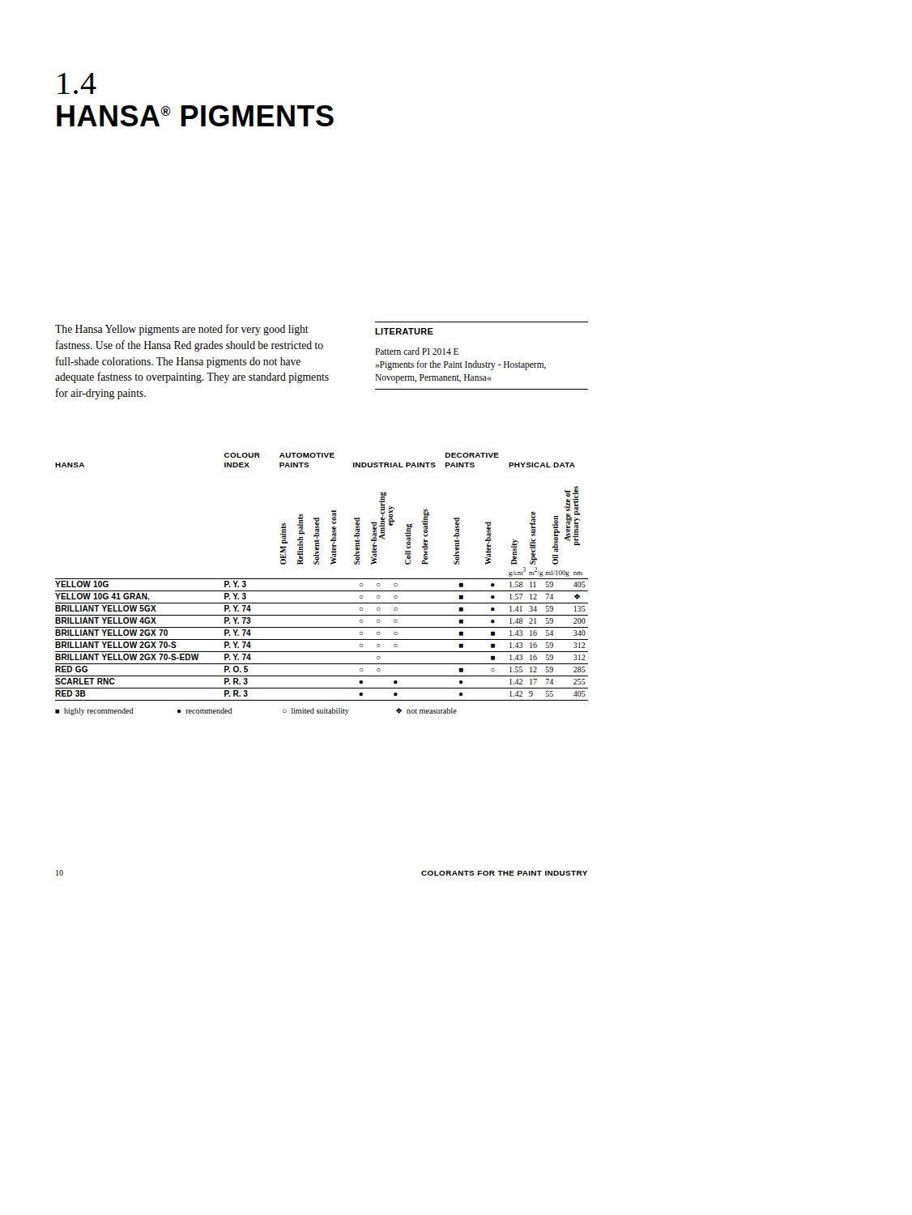1.4
HANSA® PIGMENTS
The Hansa Yellow pigments are noted for very good light fastness. Use of the Hansa Red grades should be restricted to full-shade colorations. The Hansa pigments do not have adequate fastness to overpainting. They are standard pigments for air-drying paints.
LITERATURE
Pattern card PI 2014 E
»Pigments for the Paint Industry - Hostaperm, Novoperm, Permanent, Hansa«
| HANSA | COLOUR INDEX | AUTOMOTIVE PAINTS | | INDUSTRIAL PAINTS | | DECORATIVE PAINTS | PHYSICAL DATA |
| --- | --- | --- | --- | --- | --- | --- | --- |
| | | OEM paints | Refinish paints | Solvent-based | Water-base coat | | Solvent-based | Water-based | Amine-curing epoxy | Coil coating | Powder coatings | | Solvent-based | Water-based | Density | Specific surface | Oil absorption | Average size of primary particles |
| | | | | | | | | | | | | | | | g/cm 3 | m 2 /g | ml/100g | nm |
| YELLOW 10G | P. Y. 3 | | | | | | ○ | ○ | ○ | | | | ■ | ● | 1.58 | 11 | 59 | 405 |
| YELLOW 10G 41 GRAN. | P. Y. 3 | | | | | | ○ | ○ | ○ | | | | ■ | ● | 1.57 | 12 | 74 | ❖ |
| BRILLIANT YELLOW 5GX | P. Y. 74 | | | | | | ○ | ○ | ○ | | | | ■ | ● | 1.41 | 34 | 59 | 135 |
| BRILLIANT YELLOW 4GX | P. Y. 73 | | | | | | ○ | ○ | ○ | | | | ■ | ● | 1.48 | 21 | 59 | 200 |
| BRILLIANT YELLOW 2GX 70 | P. Y. 74 | | | | | | ○ | ○ | ○ | | | | ■ | ■ | 1.43 | 16 | 54 | 340 |
| BRILLIANT YELLOW 2GX 70-S | P. Y. 74 | | | | | | ○ | ○ | ○ | | | | ■ | ■ | 1.43 | 16 | 59 | 312 |
| BRILLIANT YELLOW 2GX 70-S-EDW | P. Y. 74 | | | | | | | ○ | | | | | | ■ | 1.43 | 16 | 59 | 312 |
| RED GG | P. O. 5 | | | | | | ○ | ○ | | | | | ■ | ○ | 1.55 | 12 | 59 | 285 |
| SCARLET RNC | P. R. 3 | | | | | | ● | | ● | | | | ● | | 1.42 | 17 | 74 | 255 |
| RED 3B | P. R. 3 | | | | | | ● | | ● | | | | ● | | 1.42 | 9 | 55 | 405 |
■ highly recommended ● recommended ○ limited suitability ❖ not measurable
10
COLORANTS FOR THE PAINT INDUSTRY